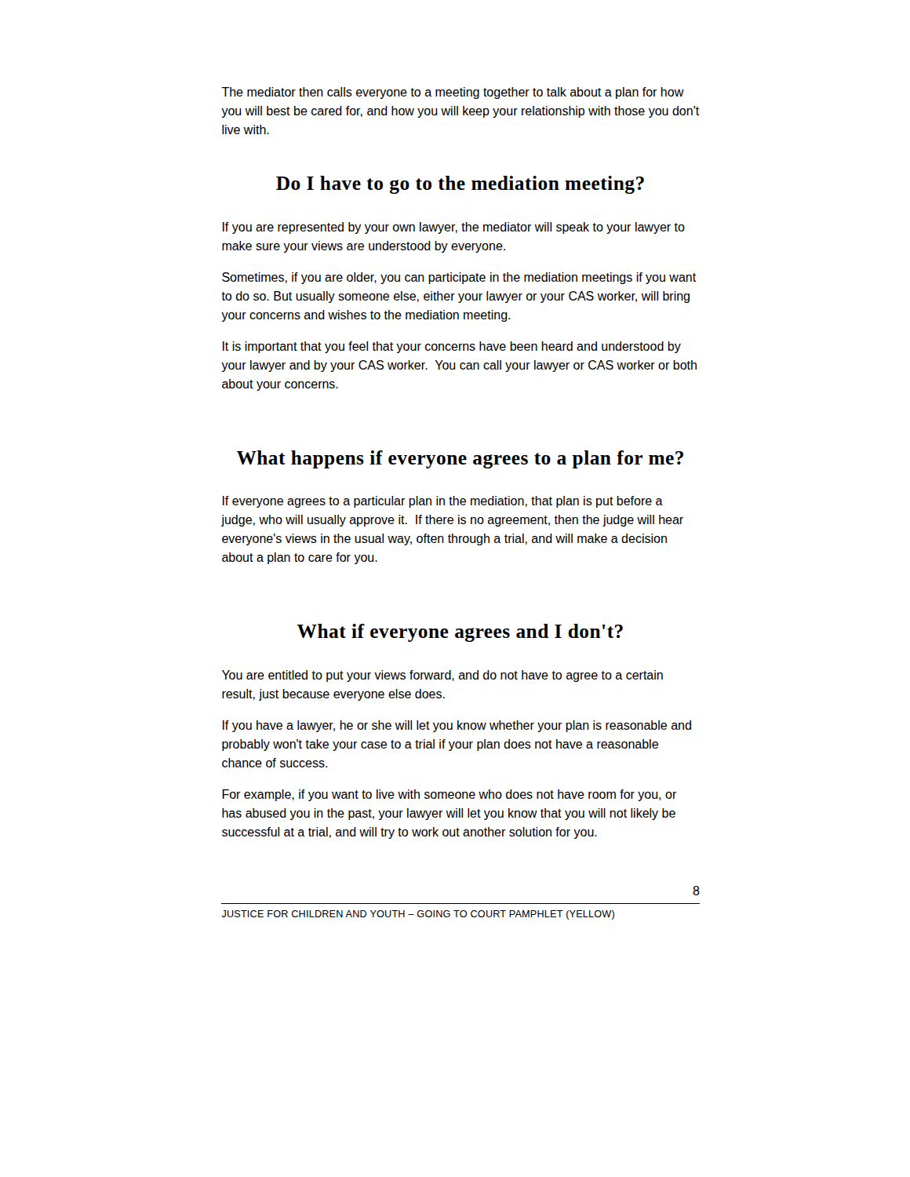The mediator then calls everyone to a meeting together to talk about a plan for how you will best be cared for, and how you will keep your relationship with those you don't live with.
Do I have to go to the mediation meeting?
If you are represented by your own lawyer, the mediator will speak to your lawyer to make sure your views are understood by everyone.
Sometimes, if you are older, you can participate in the mediation meetings if you want to do so. But usually someone else, either your lawyer or your CAS worker, will bring your concerns and wishes to the mediation meeting.
It is important that you feel that your concerns have been heard and understood by your lawyer and by your CAS worker. You can call your lawyer or CAS worker or both about your concerns.
What happens if everyone agrees to a plan for me?
If everyone agrees to a particular plan in the mediation, that plan is put before a judge, who will usually approve it. If there is no agreement, then the judge will hear everyone's views in the usual way, often through a trial, and will make a decision about a plan to care for you.
What if everyone agrees and I don't?
You are entitled to put your views forward, and do not have to agree to a certain result, just because everyone else does.
If you have a lawyer, he or she will let you know whether your plan is reasonable and probably won't take your case to a trial if your plan does not have a reasonable chance of success.
For example, if you want to live with someone who does not have room for you, or has abused you in the past, your lawyer will let you know that you will not likely be successful at a trial, and will try to work out another solution for you.
8
JUSTICE FOR CHILDREN AND YOUTH – GOING TO COURT PAMPHLET (YELLOW)